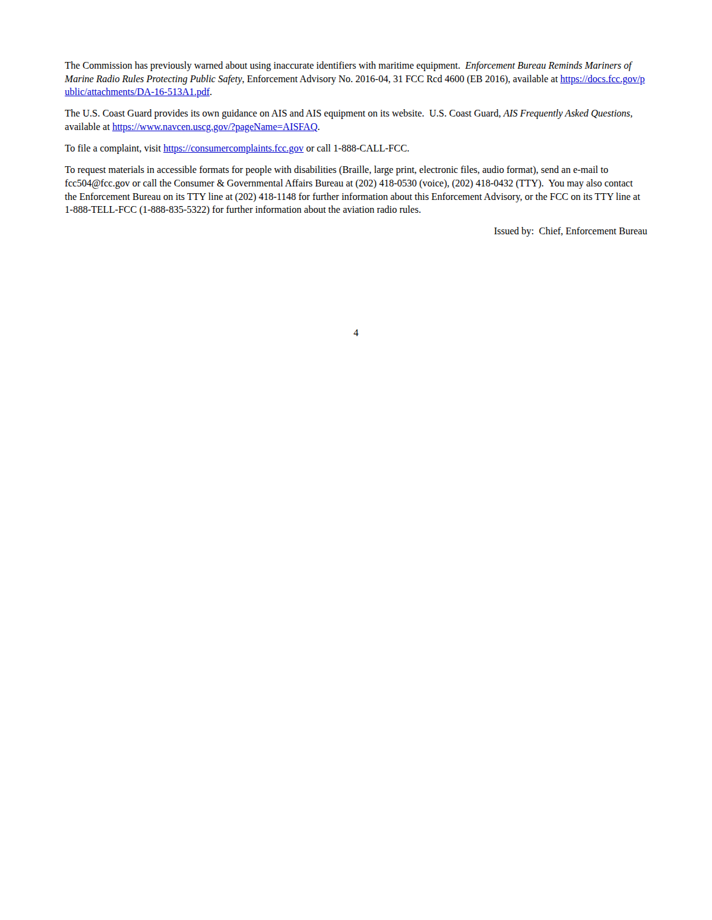The Commission has previously warned about using inaccurate identifiers with maritime equipment. Enforcement Bureau Reminds Mariners of Marine Radio Rules Protecting Public Safety, Enforcement Advisory No. 2016-04, 31 FCC Rcd 4600 (EB 2016), available at https://docs.fcc.gov/public/attachments/DA-16-513A1.pdf.
The U.S. Coast Guard provides its own guidance on AIS and AIS equipment on its website. U.S. Coast Guard, AIS Frequently Asked Questions, available at https://www.navcen.uscg.gov/?pageName=AISFAQ.
To file a complaint, visit https://consumercomplaints.fcc.gov or call 1-888-CALL-FCC.
To request materials in accessible formats for people with disabilities (Braille, large print, electronic files, audio format), send an e-mail to fcc504@fcc.gov or call the Consumer & Governmental Affairs Bureau at (202) 418-0530 (voice), (202) 418-0432 (TTY). You may also contact the Enforcement Bureau on its TTY line at (202) 418-1148 for further information about this Enforcement Advisory, or the FCC on its TTY line at 1-888-TELL-FCC (1-888-835-5322) for further information about the aviation radio rules.
Issued by: Chief, Enforcement Bureau
4